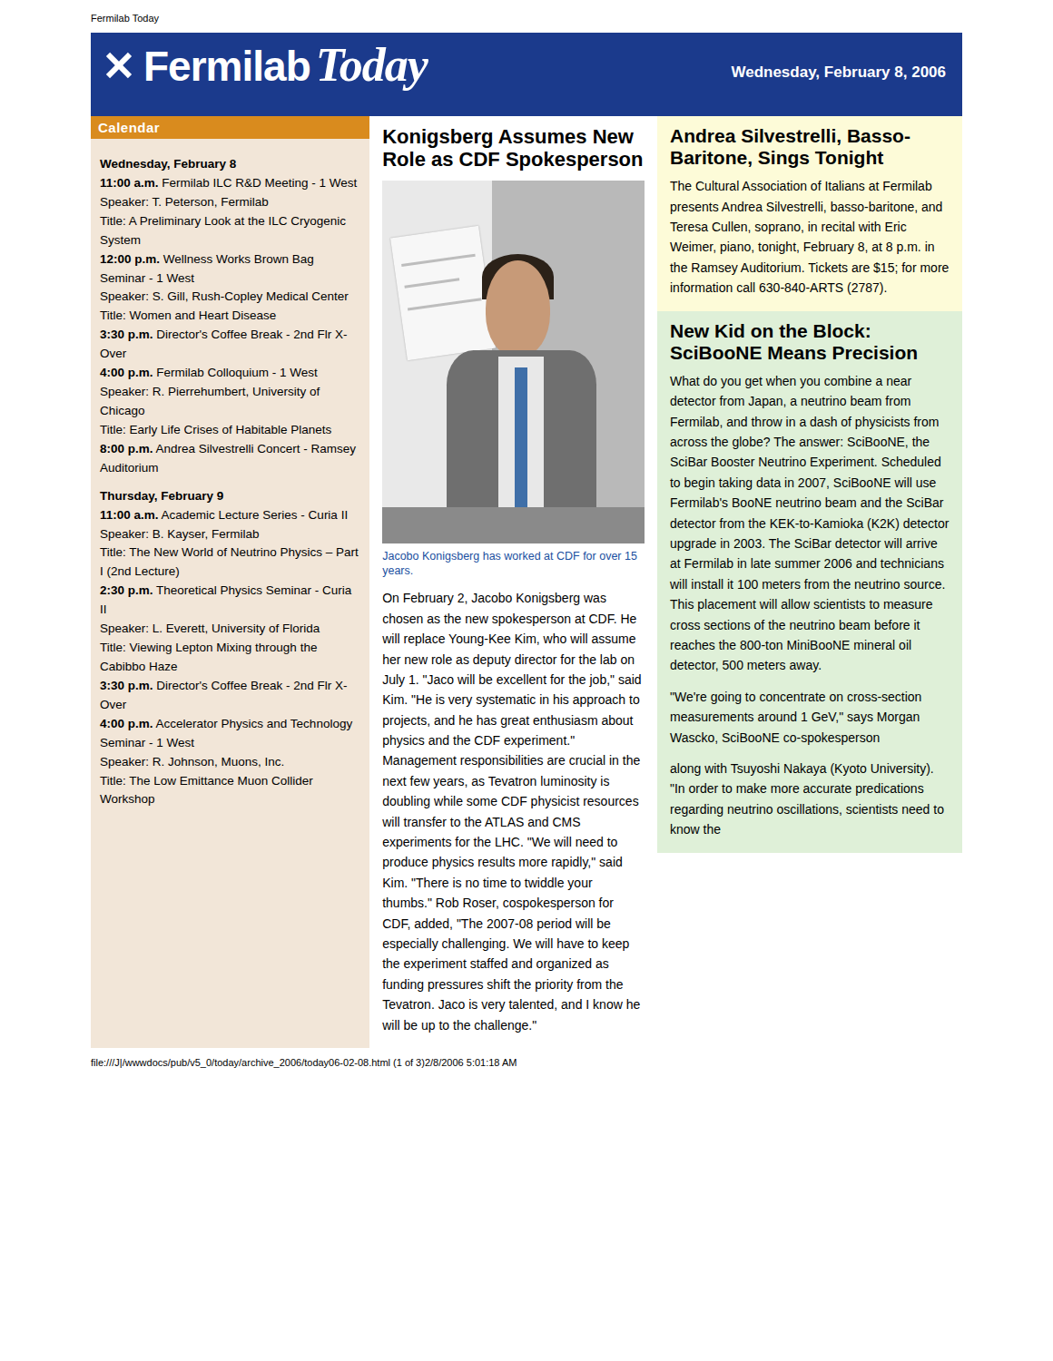Fermilab Today
FermilabToday
Wednesday, February 8, 2006
Calendar
Wednesday, February 8
11:00 a.m. Fermilab ILC R&D Meeting - 1 West
Speaker: T. Peterson, Fermilab
Title: A Preliminary Look at the ILC Cryogenic System
12:00 p.m. Wellness Works Brown Bag Seminar - 1 West
Speaker: S. Gill, Rush-Copley Medical Center
Title: Women and Heart Disease
3:30 p.m. Director's Coffee Break - 2nd Flr X-Over
4:00 p.m. Fermilab Colloquium - 1 West
Speaker: R. Pierrehumbert, University of Chicago
Title: Early Life Crises of Habitable Planets
8:00 p.m. Andrea Silvestrelli Concert - Ramsey Auditorium
Thursday, February 9
11:00 a.m. Academic Lecture Series - Curia II
Speaker: B. Kayser, Fermilab
Title: The New World of Neutrino Physics – Part I (2nd Lecture)
2:30 p.m. Theoretical Physics Seminar - Curia II
Speaker: L. Everett, University of Florida
Title: Viewing Lepton Mixing through the Cabibbo Haze
3:30 p.m. Director's Coffee Break - 2nd Flr X-Over
4:00 p.m. Accelerator Physics and Technology Seminar - 1 West
Speaker: R. Johnson, Muons, Inc.
Title: The Low Emittance Muon Collider Workshop
Konigsberg Assumes New Role as CDF Spokesperson
Jacobo Konigsberg has worked at CDF for over 15 years.
On February 2, Jacobo Konigsberg was chosen as the new spokesperson at CDF. He will replace Young-Kee Kim, who will assume her new role as deputy director for the lab on July 1. "Jaco will be excellent for the job," said Kim. "He is very systematic in his approach to projects, and he has great enthusiasm about physics and the CDF experiment." Management responsibilities are crucial in the next few years, as Tevatron luminosity is doubling while some CDF physicist resources will transfer to the ATLAS and CMS experiments for the LHC. "We will need to produce physics results more rapidly," said Kim. "There is no time to twiddle your thumbs." Rob Roser, cospokesperson for CDF, added, "The 2007-08 period will be especially challenging. We will have to keep the experiment staffed and organized as funding pressures shift the priority from the Tevatron. Jaco is very talented, and I know he will be up to the challenge."
Andrea Silvestrelli, Basso-Baritone, Sings Tonight
The Cultural Association of Italians at Fermilab presents Andrea Silvestrelli, basso-baritone, and Teresa Cullen, soprano, in recital with Eric Weimer, piano, tonight, February 8, at 8 p.m. in the Ramsey Auditorium. Tickets are $15; for more information call 630-840-ARTS (2787).
New Kid on the Block: SciBooNE Means Precision
What do you get when you combine a near detector from Japan, a neutrino beam from Fermilab, and throw in a dash of physicists from across the globe? The answer: SciBooNE, the SciBar Booster Neutrino Experiment. Scheduled to begin taking data in 2007, SciBooNE will use Fermilab's BooNE neutrino beam and the SciBar detector from the KEK-to-Kamioka (K2K) detector upgrade in 2003. The SciBar detector will arrive at Fermilab in late summer 2006 and technicians will install it 100 meters from the neutrino source. This placement will allow scientists to measure cross sections of the neutrino beam before it reaches the 800-ton MiniBooNE mineral oil detector, 500 meters away.
"We're going to concentrate on cross-section measurements around 1 GeV," says Morgan Wascko, SciBooNE co-spokesperson
along with Tsuyoshi Nakaya (Kyoto University). "In order to make more accurate predications regarding neutrino oscillations, scientists need to know the
file:///J|/wwwdocs/pub/v5_0/today/archive_2006/today06-02-08.html (1 of 3)2/8/2006 5:01:18 AM